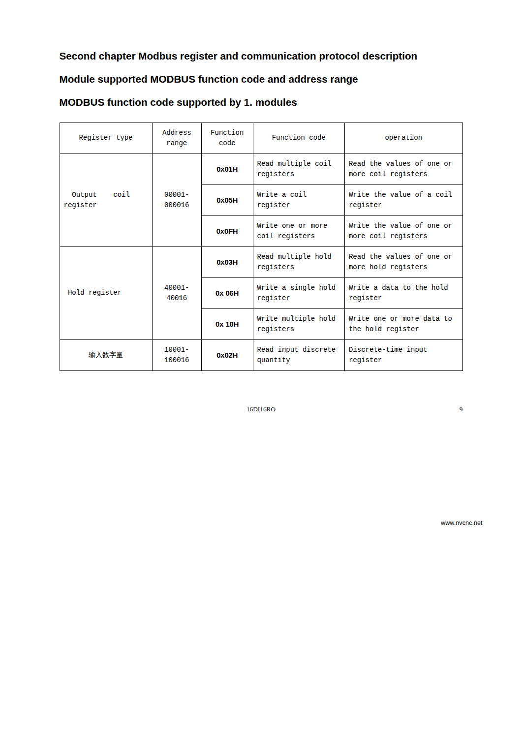Second chapter Modbus register and communication protocol description
Module supported MODBUS function code and address range
MODBUS function code supported by 1. modules
| Register type | Address range | Function code | Function code | operation |
| --- | --- | --- | --- | --- |
| Output coil register | 00001-000016 | 0x01H | Read multiple coil registers | Read the values of one or more coil registers |
| 0x05H | Write a coil register | Write the value of a coil register |
| 0x0FH | Write one or more coil registers | Write the value of one or more coil registers |
| Hold register | 40001-40016 | 0x03H | Read multiple hold registers | Read the values of one or more hold registers |
| 0x 06H | Write a single hold register | Write a data to the hold register |
| 0x 10H | Write multiple hold registers | Write one or more data to the hold register |
| 输入数字量 | 10001-100016 | 0x02H | Read input discrete quantity | Discrete-time input register |
16DI16RO 9
www.nvcnc.net